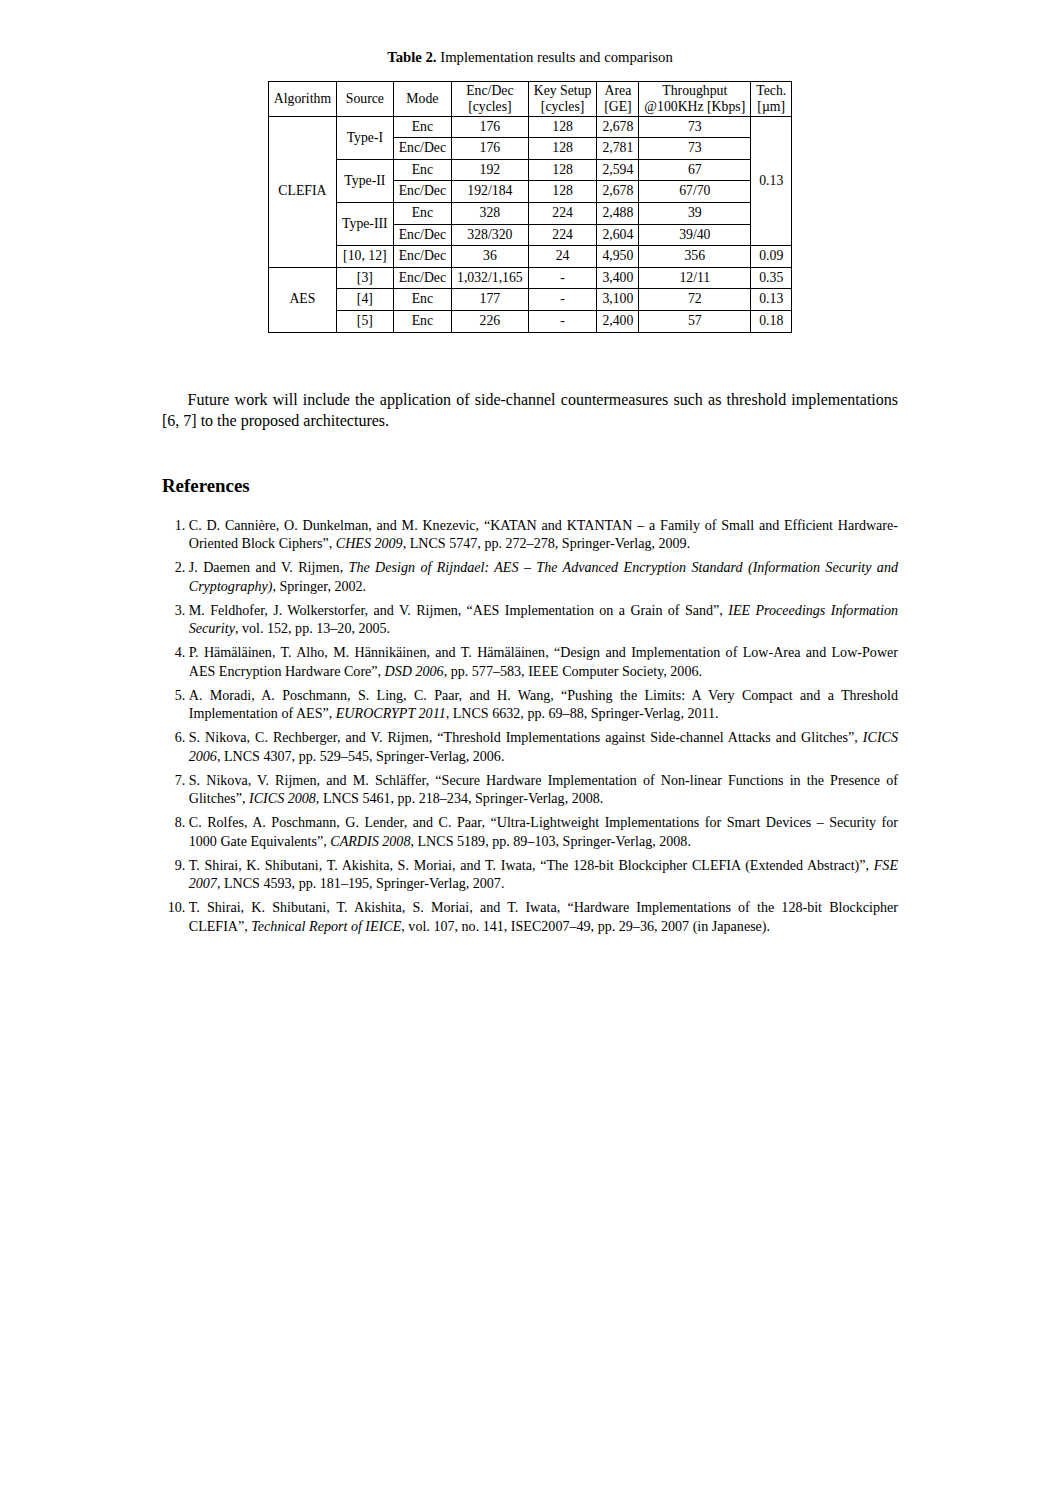Table 2. Implementation results and comparison
| Algorithm | Source | Mode | Enc/Dec [cycles] | Key Setup [cycles] | Area [GE] | Throughput @100KHz [Kbps] | Tech. [µm] |
| --- | --- | --- | --- | --- | --- | --- | --- |
| CLEFIA | Type-I | Enc | 176 | 128 | 2,678 | 73 | 0.13 |
| Enc/Dec | 176 | 128 | 2,781 | 73 |
| Type-II | Enc | 192 | 128 | 2,594 | 67 |
| Enc/Dec | 192/184 | 128 | 2,678 | 67/70 |
| Type-III | Enc | 328 | 224 | 2,488 | 39 |
| Enc/Dec | 328/320 | 224 | 2,604 | 39/40 |
| [10, 12] | Enc/Dec | 36 | 24 | 4,950 | 356 | 0.09 |
| AES | [3] | Enc/Dec | 1,032/1,165 | - | 3,400 | 12/11 | 0.35 |
| [4] | Enc | 177 | - | 3,100 | 72 | 0.13 |
| [5] | Enc | 226 | - | 2,400 | 57 | 0.18 |
Future work will include the application of side-channel countermeasures such as threshold implementations [6, 7] to the proposed architectures.
References
C. D. Cannière, O. Dunkelman, and M. Knezevic, “KATAN and KTANTAN – a Family of Small and Efficient Hardware-Oriented Block Ciphers”, CHES 2009, LNCS 5747, pp. 272–278, Springer-Verlag, 2009.
J. Daemen and V. Rijmen, The Design of Rijndael: AES – The Advanced Encryption Standard (Information Security and Cryptography), Springer, 2002.
M. Feldhofer, J. Wolkerstorfer, and V. Rijmen, “AES Implementation on a Grain of Sand”, IEE Proceedings Information Security, vol. 152, pp. 13–20, 2005.
P. Hämäläinen, T. Alho, M. Hännikäinen, and T. Hämäläinen, “Design and Implementation of Low-Area and Low-Power AES Encryption Hardware Core”, DSD 2006, pp. 577–583, IEEE Computer Society, 2006.
A. Moradi, A. Poschmann, S. Ling, C. Paar, and H. Wang, “Pushing the Limits: A Very Compact and a Threshold Implementation of AES”, EUROCRYPT 2011, LNCS 6632, pp. 69–88, Springer-Verlag, 2011.
S. Nikova, C. Rechberger, and V. Rijmen, “Threshold Implementations against Side-channel Attacks and Glitches”, ICICS 2006, LNCS 4307, pp. 529–545, Springer-Verlag, 2006.
S. Nikova, V. Rijmen, and M. Schläffer, “Secure Hardware Implementation of Non-linear Functions in the Presence of Glitches”, ICICS 2008, LNCS 5461, pp. 218–234, Springer-Verlag, 2008.
C. Rolfes, A. Poschmann, G. Lender, and C. Paar, “Ultra-Lightweight Implementations for Smart Devices – Security for 1000 Gate Equivalents”, CARDIS 2008, LNCS 5189, pp. 89–103, Springer-Verlag, 2008.
T. Shirai, K. Shibutani, T. Akishita, S. Moriai, and T. Iwata, “The 128-bit Blockcipher CLEFIA (Extended Abstract)”, FSE 2007, LNCS 4593, pp. 181–195, Springer-Verlag, 2007.
T. Shirai, K. Shibutani, T. Akishita, S. Moriai, and T. Iwata, “Hardware Implementations of the 128-bit Blockcipher CLEFIA”, Technical Report of IEICE, vol. 107, no. 141, ISEC2007–49, pp. 29–36, 2007 (in Japanese).